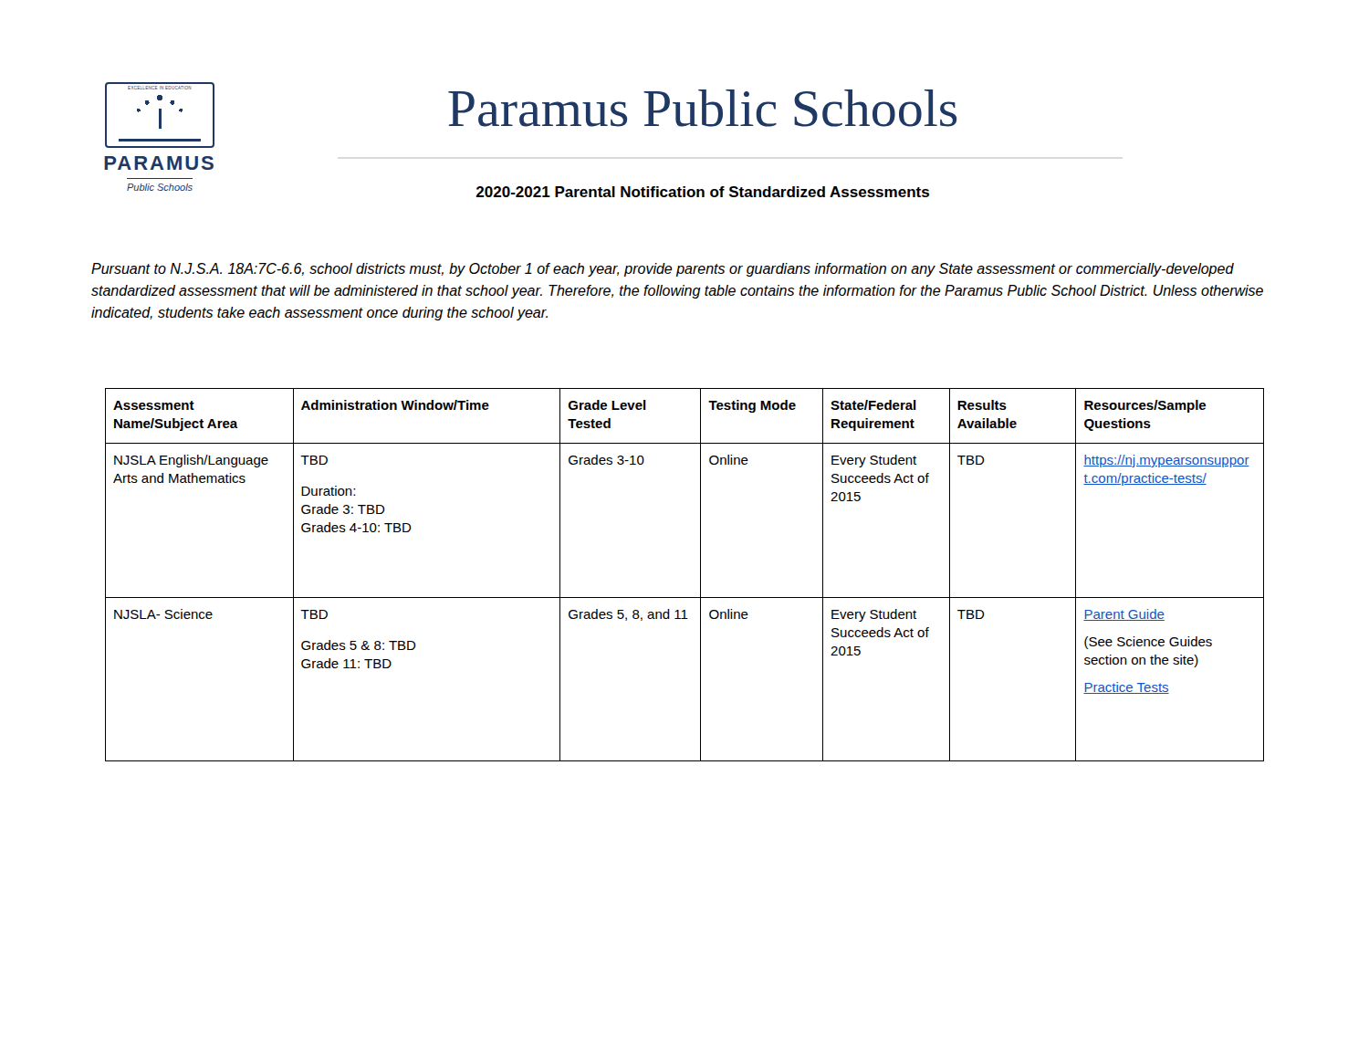PARAMUS
Public Schools
Paramus Public Schools
2020-2021 Parental Notification of Standardized Assessments
Pursuant to N.J.S.A. 18A:7C-6.6, school districts must, by October 1 of each year, provide parents or guardians information on any State assessment or commercially-developed standardized assessment that will be administered in that school year. Therefore, the following table contains the information for the Paramus Public School District. Unless otherwise indicated, students take each assessment once during the school year.
| Assessment Name/Subject Area | Administration Window/Time | Grade Level Tested | Testing Mode | State/Federal Requirement | Results Available | Resources/Sample Questions |
| --- | --- | --- | --- | --- | --- | --- |
| NJSLA English/Language Arts and Mathematics | TBD Duration: Grade 3: TBD Grades 4-10: TBD | Grades 3-10 | Online | Every Student Succeeds Act of 2015 | TBD | https://nj.mypearsonsupport.com/practice-tests/ |
| NJSLA- Science | TBD Grades 5 & 8: TBD Grade 11: TBD | Grades 5, 8, and 11 | Online | Every Student Succeeds Act of 2015 | TBD | Parent Guide (See Science Guides section on the site) Practice Tests |